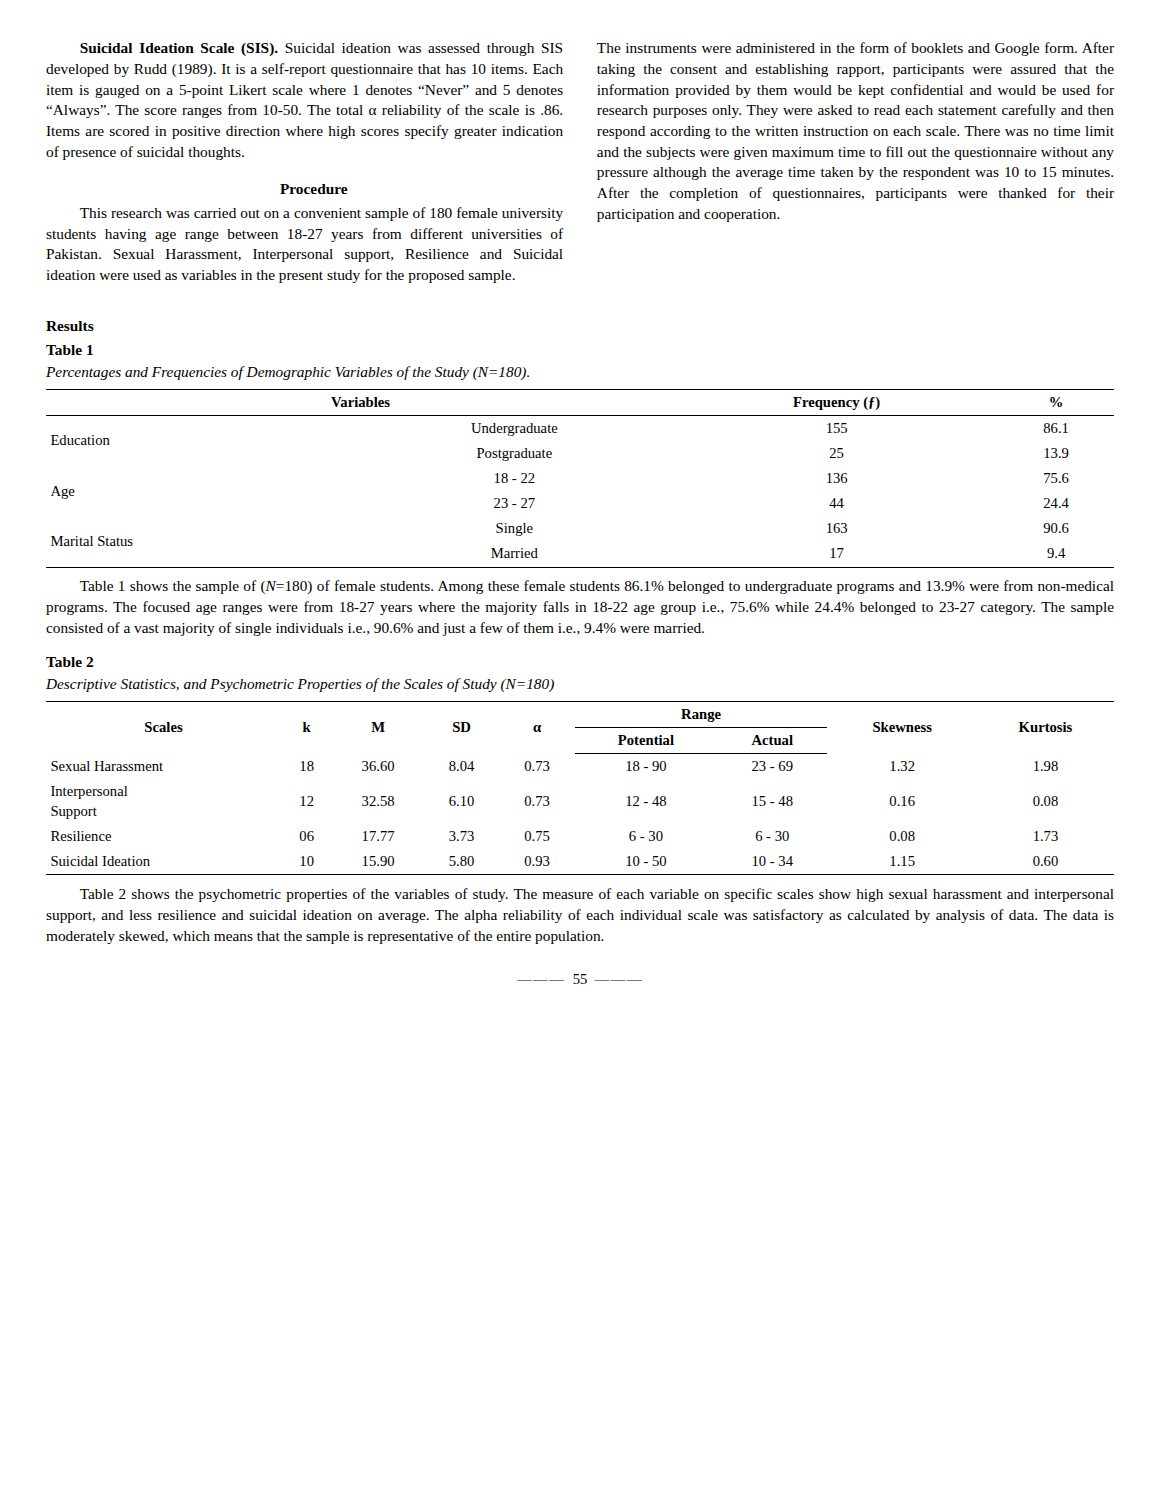Suicidal Ideation Scale (SIS). Suicidal ideation was assessed through SIS developed by Rudd (1989). It is a self-report questionnaire that has 10 items. Each item is gauged on a 5-point Likert scale where 1 denotes “Never” and 5 denotes “Always”. The score ranges from 10-50. The total α reliability of the scale is .86. Items are scored in positive direction where high scores specify greater indication of presence of suicidal thoughts.
Procedure
This research was carried out on a convenient sample of 180 female university students having age range between 18-27 years from different universities of Pakistan. Sexual Harassment, Interpersonal support, Resilience and Suicidal ideation were used as variables in the present study for the proposed sample.
The instruments were administered in the form of booklets and Google form. After taking the consent and establishing rapport, participants were assured that the information provided by them would be kept confidential and would be used for research purposes only. They were asked to read each statement carefully and then respond according to the written instruction on each scale. There was no time limit and the subjects were given maximum time to fill out the questionnaire without any pressure although the average time taken by the respondent was 10 to 15 minutes. After the completion of questionnaires, participants were thanked for their participation and cooperation.
Results
Table 1
Percentages and Frequencies of Demographic Variables of the Study (N=180).
| Variables | Frequency (ƒ) | % |
| --- | --- | --- |
| Education | Undergraduate | 155 | 86.1 |
| Postgraduate | 25 | 13.9 |
| Age | 18 - 22 | 136 | 75.6 |
| 23 - 27 | 44 | 24.4 |
| Marital Status | Single | 163 | 90.6 |
| Married | 17 | 9.4 |
Table 1 shows the sample of (N=180) of female students. Among these female students 86.1% belonged to undergraduate programs and 13.9% were from non-medical programs. The focused age ranges were from 18-27 years where the majority falls in 18-22 age group i.e., 75.6% while 24.4% belonged to 23-27 category. The sample consisted of a vast majority of single individuals i.e., 90.6% and just a few of them i.e., 9.4% were married.
Table 2
Descriptive Statistics, and Psychometric Properties of the Scales of Study (N=180)
| Scales | k | M | SD | α | Range | Skewness | Kurtosis |
| --- | --- | --- | --- | --- | --- | --- | --- |
| Potential | Actual |
| Sexual Harassment | 18 | 36.60 | 8.04 | 0.73 | 18 - 90 | 23 - 69 | 1.32 | 1.98 |
| Interpersonal Support | 12 | 32.58 | 6.10 | 0.73 | 12 - 48 | 15 - 48 | 0.16 | 0.08 |
| Resilience | 06 | 17.77 | 3.73 | 0.75 | 6 - 30 | 6 - 30 | 0.08 | 1.73 |
| Suicidal Ideation | 10 | 15.90 | 5.80 | 0.93 | 10 - 50 | 10 - 34 | 1.15 | 0.60 |
Table 2 shows the psychometric properties of the variables of study. The measure of each variable on specific scales show high sexual harassment and interpersonal support, and less resilience and suicidal ideation on average. The alpha reliability of each individual scale was satisfactory as calculated by analysis of data. The data is moderately skewed, which means that the sample is representative of the entire population.
——— 55 ———